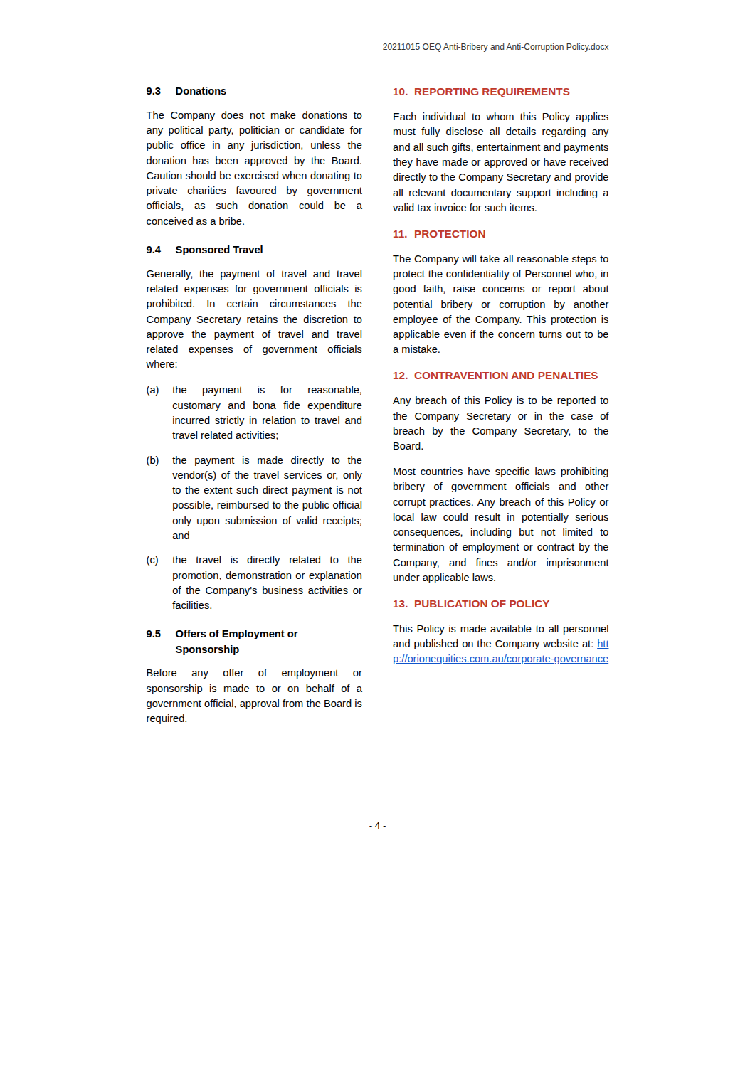20211015 OEQ Anti-Bribery and Anti-Corruption Policy.docx
9.3 Donations
The Company does not make donations to any political party, politician or candidate for public office in any jurisdiction, unless the donation has been approved by the Board. Caution should be exercised when donating to private charities favoured by government officials, as such donation could be a conceived as a bribe.
9.4 Sponsored Travel
Generally, the payment of travel and travel related expenses for government officials is prohibited. In certain circumstances the Company Secretary retains the discretion to approve the payment of travel and travel related expenses of government officials where:
(a) the payment is for reasonable, customary and bona fide expenditure incurred strictly in relation to travel and travel related activities;
(b) the payment is made directly to the vendor(s) of the travel services or, only to the extent such direct payment is not possible, reimbursed to the public official only upon submission of valid receipts; and
(c) the travel is directly related to the promotion, demonstration or explanation of the Company's business activities or facilities.
9.5 Offers of Employment or Sponsorship
Before any offer of employment or sponsorship is made to or on behalf of a government official, approval from the Board is required.
10. REPORTING REQUIREMENTS
Each individual to whom this Policy applies must fully disclose all details regarding any and all such gifts, entertainment and payments they have made or approved or have received directly to the Company Secretary and provide all relevant documentary support including a valid tax invoice for such items.
11. PROTECTION
The Company will take all reasonable steps to protect the confidentiality of Personnel who, in good faith, raise concerns or report about potential bribery or corruption by another employee of the Company. This protection is applicable even if the concern turns out to be a mistake.
12. CONTRAVENTION AND PENALTIES
Any breach of this Policy is to be reported to the Company Secretary or in the case of breach by the Company Secretary, to the Board.
Most countries have specific laws prohibiting bribery of government officials and other corrupt practices. Any breach of this Policy or local law could result in potentially serious consequences, including but not limited to termination of employment or contract by the Company, and fines and/or imprisonment under applicable laws.
13. PUBLICATION OF POLICY
This Policy is made available to all personnel and published on the Company website at: http://orionequities.com.au/corporate-governance
- 4 -